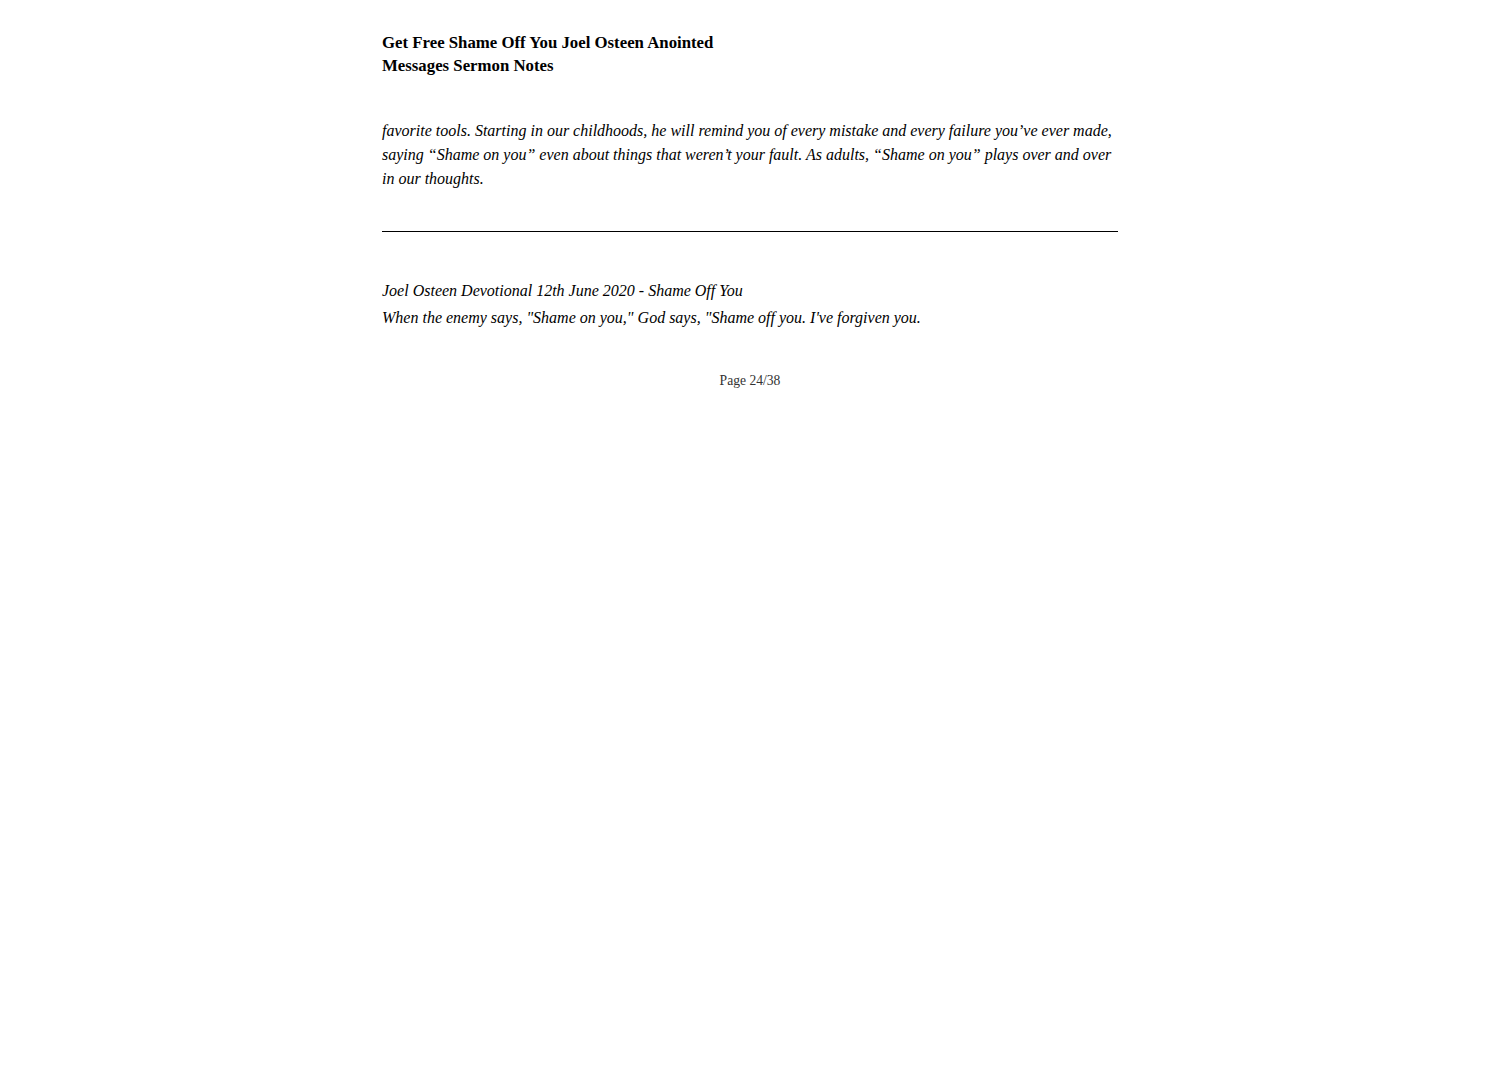Get Free Shame Off You Joel Osteen Anointed
Messages Sermon Notes
favorite tools. Starting in our childhoods, he will remind you of every mistake and every failure you’ve ever made, saying “Shame on you” even about things that weren’t your fault. As adults, “Shame on you” plays over and over in our thoughts.
Joel Osteen Devotional 12th June 2020 - Shame Off You
When the enemy says, "Shame on you," God says, "Shame off you. I've forgiven you.
Page 24/38